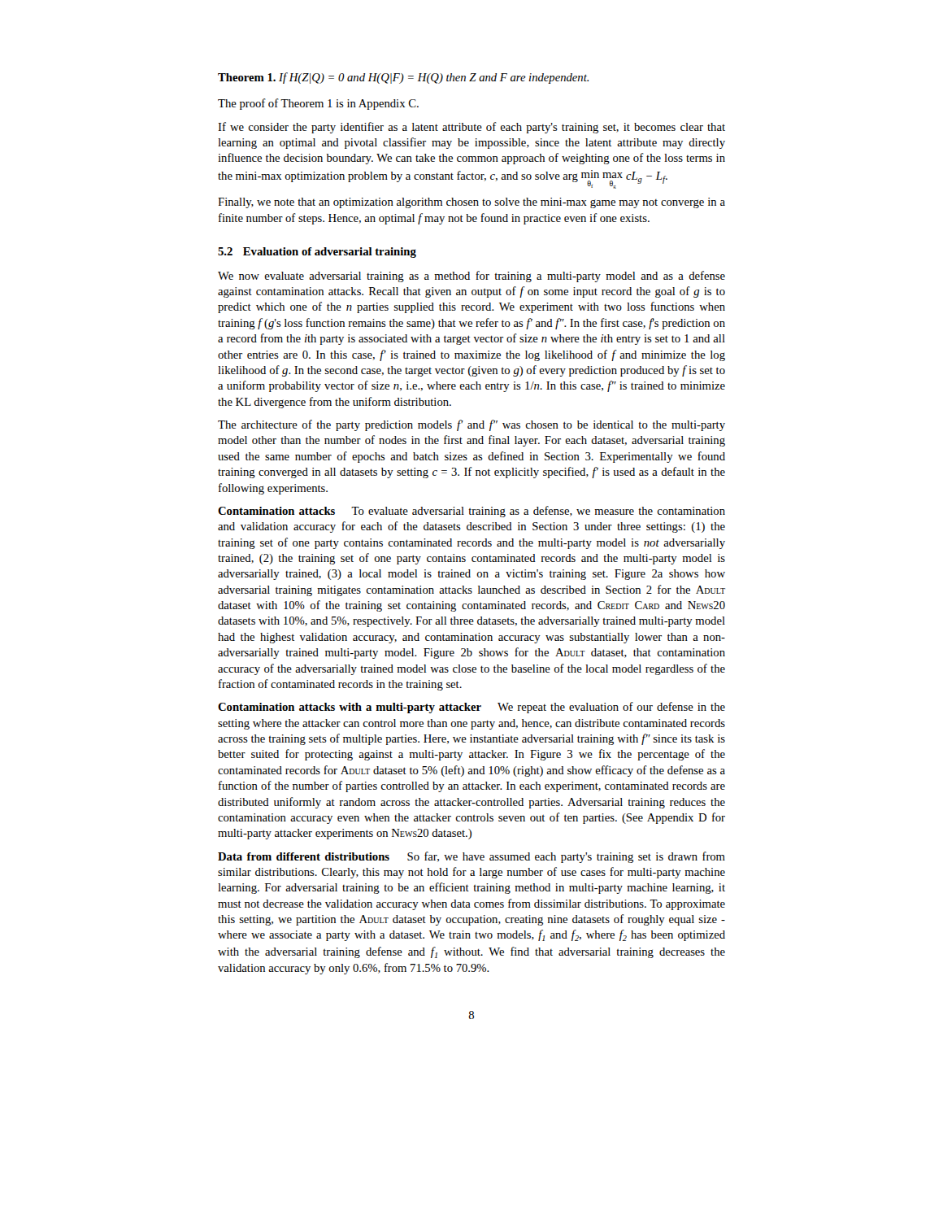Theorem 1. If H(Z|Q) = 0 and H(Q|F) = H(Q) then Z and F are independent.
The proof of Theorem 1 is in Appendix C.
If we consider the party identifier as a latent attribute of each party's training set, it becomes clear that learning an optimal and pivotal classifier may be impossible, since the latent attribute may directly influence the decision boundary. We can take the common approach of weighting one of the loss terms in the mini-max optimization problem by a constant factor, c, and so solve arg min θf max θg cLg − Lf.
Finally, we note that an optimization algorithm chosen to solve the mini-max game may not converge in a finite number of steps. Hence, an optimal f may not be found in practice even if one exists.
5.2 Evaluation of adversarial training
We now evaluate adversarial training as a method for training a multi-party model and as a defense against contamination attacks. Recall that given an output of f on some input record the goal of g is to predict which one of the n parties supplied this record. We experiment with two loss functions when training f (g's loss function remains the same) that we refer to as f′ and f″. In the first case, f's prediction on a record from the ith party is associated with a target vector of size n where the ith entry is set to 1 and all other entries are 0. In this case, f′ is trained to maximize the log likelihood of f and minimize the log likelihood of g. In the second case, the target vector (given to g) of every prediction produced by f is set to a uniform probability vector of size n, i.e., where each entry is 1/n. In this case, f″ is trained to minimize the KL divergence from the uniform distribution.
The architecture of the party prediction models f′ and f″ was chosen to be identical to the multi-party model other than the number of nodes in the first and final layer. For each dataset, adversarial training used the same number of epochs and batch sizes as defined in Section 3. Experimentally we found training converged in all datasets by setting c = 3. If not explicitly specified, f′ is used as a default in the following experiments.
Contamination attacks To evaluate adversarial training as a defense, we measure the contamination and validation accuracy for each of the datasets described in Section 3 under three settings: (1) the training set of one party contains contaminated records and the multi-party model is not adversarially trained, (2) the training set of one party contains contaminated records and the multi-party model is adversarially trained, (3) a local model is trained on a victim's training set. Figure 2a shows how adversarial training mitigates contamination attacks launched as described in Section 2 for the Adult dataset with 10% of the training set containing contaminated records, and Credit Card and News20 datasets with 10%, and 5%, respectively. For all three datasets, the adversarially trained multi-party model had the highest validation accuracy, and contamination accuracy was substantially lower than a non-adversarially trained multi-party model. Figure 2b shows for the Adult dataset, that contamination accuracy of the adversarially trained model was close to the baseline of the local model regardless of the fraction of contaminated records in the training set.
Contamination attacks with a multi-party attacker We repeat the evaluation of our defense in the setting where the attacker can control more than one party and, hence, can distribute contaminated records across the training sets of multiple parties. Here, we instantiate adversarial training with f″ since its task is better suited for protecting against a multi-party attacker. In Figure 3 we fix the percentage of the contaminated records for Adult dataset to 5% (left) and 10% (right) and show efficacy of the defense as a function of the number of parties controlled by an attacker. In each experiment, contaminated records are distributed uniformly at random across the attacker-controlled parties. Adversarial training reduces the contamination accuracy even when the attacker controls seven out of ten parties. (See Appendix D for multi-party attacker experiments on News20 dataset.)
Data from different distributions So far, we have assumed each party's training set is drawn from similar distributions. Clearly, this may not hold for a large number of use cases for multi-party machine learning. For adversarial training to be an efficient training method in multi-party machine learning, it must not decrease the validation accuracy when data comes from dissimilar distributions. To approximate this setting, we partition the Adult dataset by occupation, creating nine datasets of roughly equal size - where we associate a party with a dataset. We train two models, f1 and f2, where f2 has been optimized with the adversarial training defense and f1 without. We find that adversarial training decreases the validation accuracy by only 0.6%, from 71.5% to 70.9%.
8